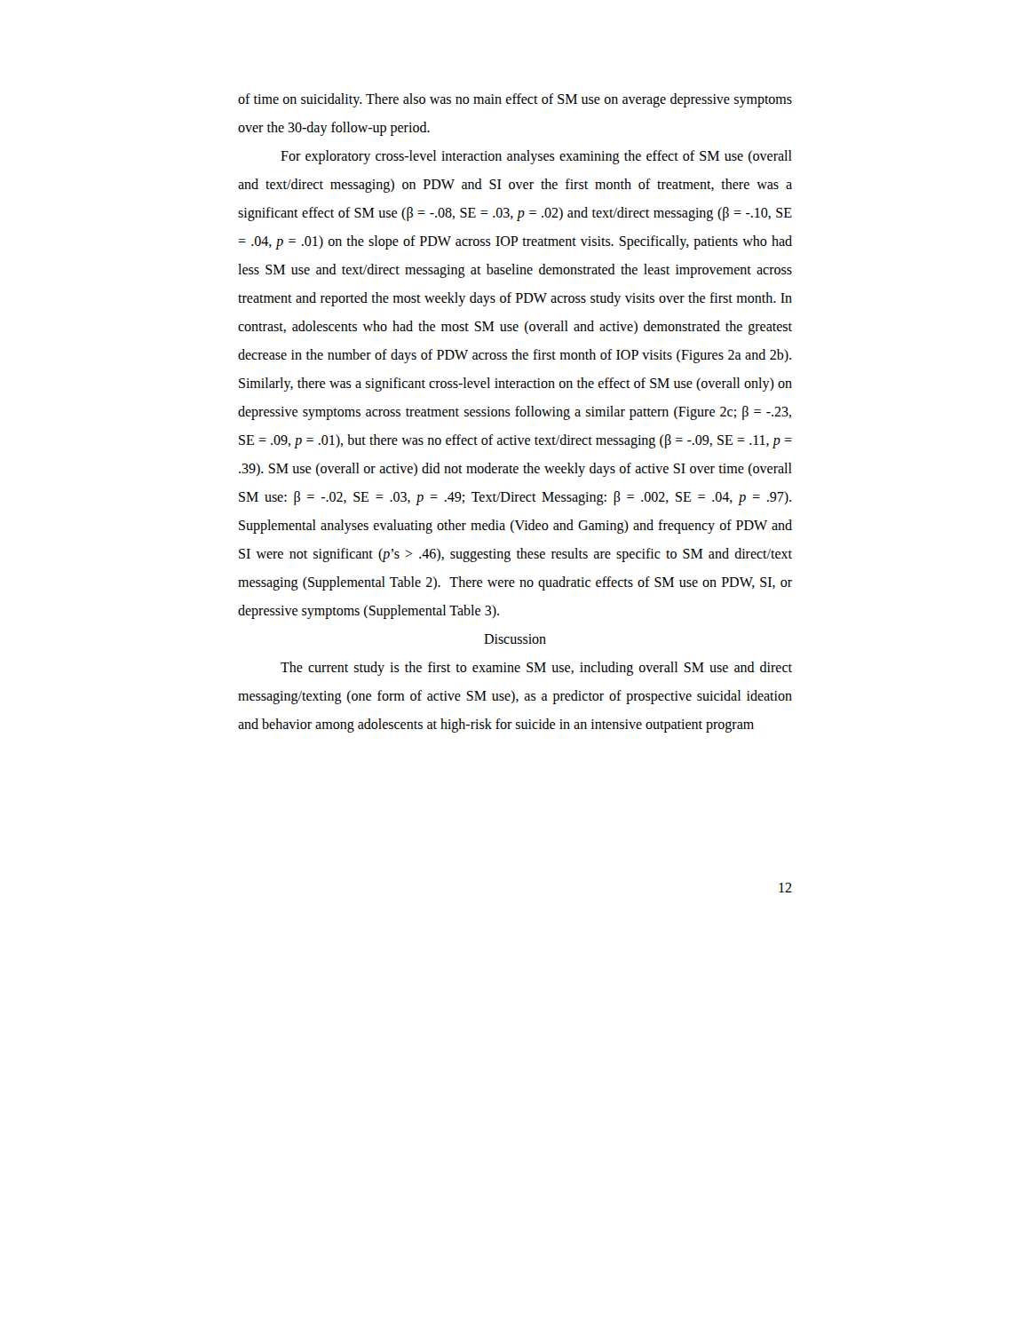of time on suicidality. There also was no main effect of SM use on average depressive symptoms over the 30-day follow-up period.
For exploratory cross-level interaction analyses examining the effect of SM use (overall and text/direct messaging) on PDW and SI over the first month of treatment, there was a significant effect of SM use (β = -.08, SE = .03, p = .02) and text/direct messaging (β = -.10, SE = .04, p = .01) on the slope of PDW across IOP treatment visits. Specifically, patients who had less SM use and text/direct messaging at baseline demonstrated the least improvement across treatment and reported the most weekly days of PDW across study visits over the first month. In contrast, adolescents who had the most SM use (overall and active) demonstrated the greatest decrease in the number of days of PDW across the first month of IOP visits (Figures 2a and 2b). Similarly, there was a significant cross-level interaction on the effect of SM use (overall only) on depressive symptoms across treatment sessions following a similar pattern (Figure 2c; β = -.23, SE = .09, p = .01), but there was no effect of active text/direct messaging (β = -.09, SE = .11, p = .39). SM use (overall or active) did not moderate the weekly days of active SI over time (overall SM use: β = -.02, SE = .03, p = .49; Text/Direct Messaging: β = .002, SE = .04, p = .97). Supplemental analyses evaluating other media (Video and Gaming) and frequency of PDW and SI were not significant (p’s > .46), suggesting these results are specific to SM and direct/text messaging (Supplemental Table 2). There were no quadratic effects of SM use on PDW, SI, or depressive symptoms (Supplemental Table 3).
Discussion
The current study is the first to examine SM use, including overall SM use and direct messaging/texting (one form of active SM use), as a predictor of prospective suicidal ideation and behavior among adolescents at high-risk for suicide in an intensive outpatient program
12